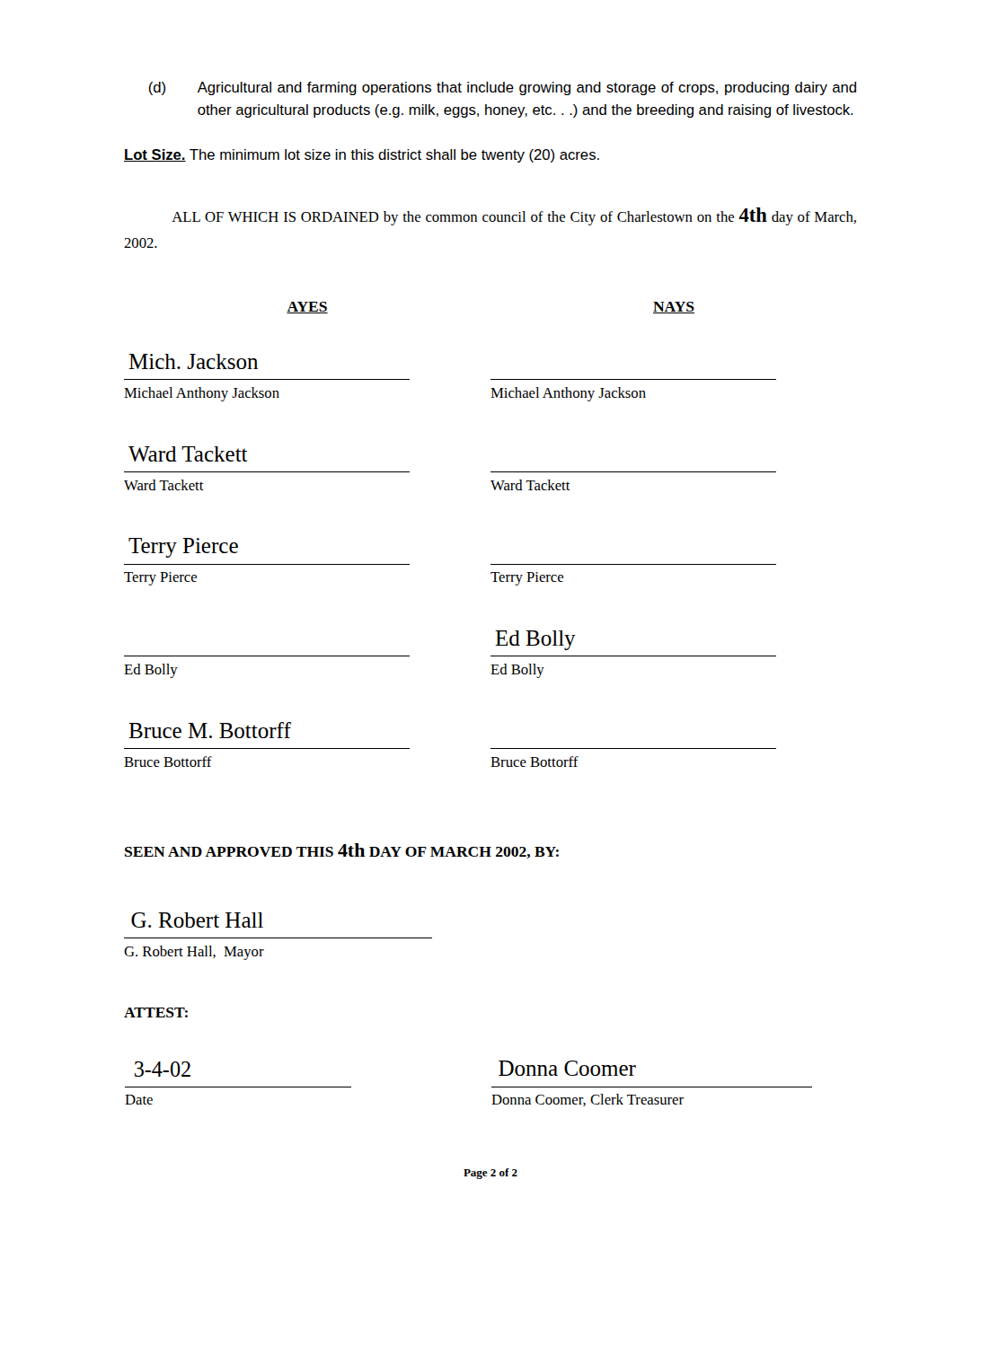(d)
Agricultural and farming operations that include growing and storage of crops, producing dairy and other agricultural products (e.g. milk, eggs, honey, etc. . .) and the breeding and raising of livestock.
Lot Size. The minimum lot size in this district shall be twenty (20) acres.
ALL OF WHICH IS ORDAINED by the common council of the City of Charlestown on the 4th day of March, 2002.
| AYES | NAYS |
| --- | --- |
| Mich. Jackson Michael Anthony Jackson | Michael Anthony Jackson |
| Ward Tackett Ward Tackett | Ward Tackett |
| Terry Pierce Terry Pierce | Terry Pierce |
| Ed Bolly | Ed Bolly Ed Bolly |
| Bruce M. Bottorff Bruce Bottorff | Bruce Bottorff |
SEEN AND APPROVED THIS 4th DAY OF MARCH 2002, BY:
G. Robert Hall
G. Robert Hall, Mayor
ATTEST:
| 3-4-02 Date | Donna Coomer Donna Coomer, Clerk Treasurer |
Page 2 of 2